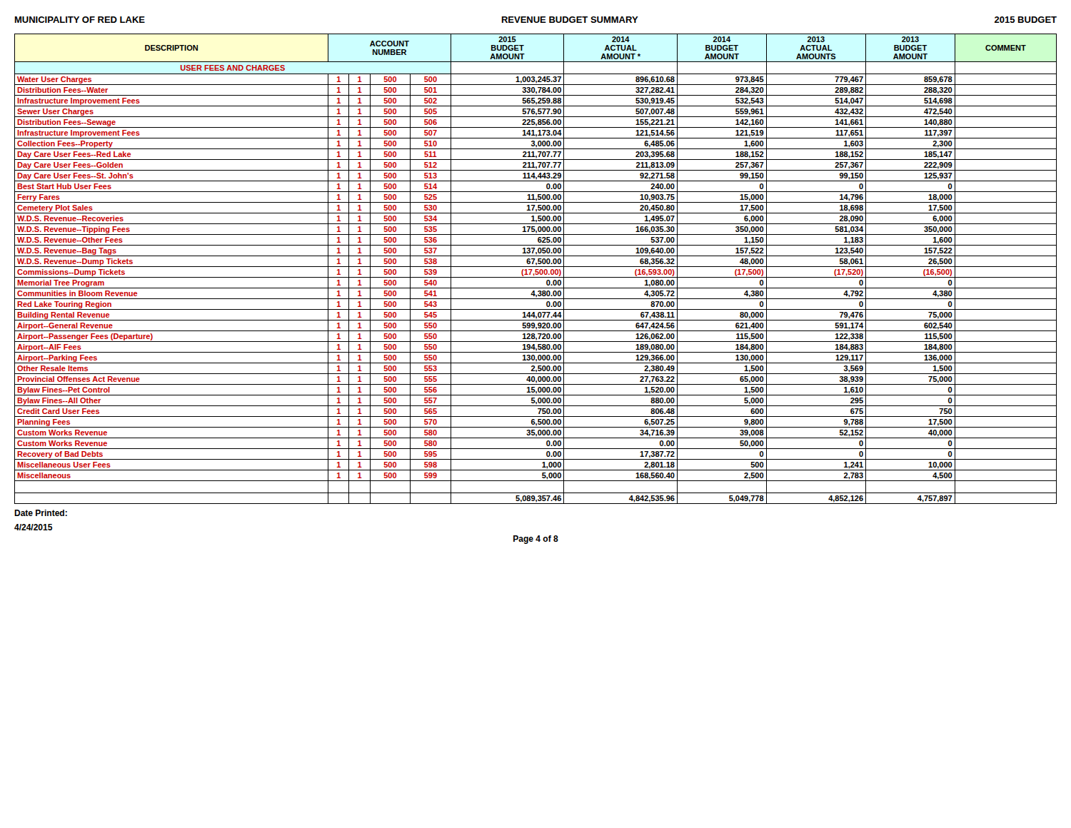MUNICIPALITY OF RED LAKE
REVENUE BUDGET SUMMARY
2015 BUDGET
| DESCRIPTION | ACCOUNT NUMBER | 2015 BUDGET AMOUNT | 2014 ACTUAL AMOUNT * | 2014 BUDGET AMOUNT | 2013 ACTUAL AMOUNTS | 2013 BUDGET AMOUNT | COMMENT |
| --- | --- | --- | --- | --- | --- | --- | --- |
| USER FEES AND CHARGES | | | | | | |
| Water User Charges | 1 | 1 | 500 | 500 | 1,003,245.37 | 896,610.68 | 973,845 | 779,467 | 859,678 | |
| Distribution Fees--Water | 1 | 1 | 500 | 501 | 330,784.00 | 327,282.41 | 284,320 | 289,882 | 288,320 | |
| Infrastructure Improvement Fees | 1 | 1 | 500 | 502 | 565,259.88 | 530,919.45 | 532,543 | 514,047 | 514,698 | |
| Sewer User Charges | 1 | 1 | 500 | 505 | 576,577.90 | 507,007.48 | 559,961 | 432,432 | 472,540 | |
| Distribution Fees--Sewage | 1 | 1 | 500 | 506 | 225,856.00 | 155,221.21 | 142,160 | 141,661 | 140,880 | |
| Infrastructure Improvement Fees | 1 | 1 | 500 | 507 | 141,173.04 | 121,514.56 | 121,519 | 117,651 | 117,397 | |
| Collection Fees--Property | 1 | 1 | 500 | 510 | 3,000.00 | 6,485.06 | 1,600 | 1,603 | 2,300 | |
| Day Care User Fees--Red Lake | 1 | 1 | 500 | 511 | 211,707.77 | 203,395.68 | 188,152 | 188,152 | 185,147 | |
| Day Care User Fees--Golden | 1 | 1 | 500 | 512 | 211,707.77 | 211,813.09 | 257,367 | 257,367 | 222,909 | |
| Day Care User Fees--St. John's | 1 | 1 | 500 | 513 | 114,443.29 | 92,271.58 | 99,150 | 99,150 | 125,937 | |
| Best Start Hub User Fees | 1 | 1 | 500 | 514 | 0.00 | 240.00 | 0 | 0 | 0 | |
| Ferry Fares | 1 | 1 | 500 | 525 | 11,500.00 | 10,903.75 | 15,000 | 14,796 | 18,000 | |
| Cemetery Plot Sales | 1 | 1 | 500 | 530 | 17,500.00 | 20,450.80 | 17,500 | 18,698 | 17,500 | |
| W.D.S. Revenue--Recoveries | 1 | 1 | 500 | 534 | 1,500.00 | 1,495.07 | 6,000 | 28,090 | 6,000 | |
| W.D.S. Revenue--Tipping Fees | 1 | 1 | 500 | 535 | 175,000.00 | 166,035.30 | 350,000 | 581,034 | 350,000 | |
| W.D.S. Revenue--Other Fees | 1 | 1 | 500 | 536 | 625.00 | 537.00 | 1,150 | 1,183 | 1,600 | |
| W.D.S. Revenue--Bag Tags | 1 | 1 | 500 | 537 | 137,050.00 | 109,640.00 | 157,522 | 123,540 | 157,522 | |
| W.D.S. Revenue--Dump Tickets | 1 | 1 | 500 | 538 | 67,500.00 | 68,356.32 | 48,000 | 58,061 | 26,500 | |
| Commissions--Dump Tickets | 1 | 1 | 500 | 539 | (17,500.00) | (16,593.00) | (17,500) | (17,520) | (16,500) | |
| Memorial Tree Program | 1 | 1 | 500 | 540 | 0.00 | 1,080.00 | 0 | 0 | 0 | |
| Communities in Bloom Revenue | 1 | 1 | 500 | 541 | 4,380.00 | 4,305.72 | 4,380 | 4,792 | 4,380 | |
| Red Lake Touring Region | 1 | 1 | 500 | 543 | 0.00 | 870.00 | 0 | 0 | 0 | |
| Building Rental Revenue | 1 | 1 | 500 | 545 | 144,077.44 | 67,438.11 | 80,000 | 79,476 | 75,000 | |
| Airport--General Revenue | 1 | 1 | 500 | 550 | 599,920.00 | 647,424.56 | 621,400 | 591,174 | 602,540 | |
| Airport--Passenger Fees (Departure) | 1 | 1 | 500 | 550 | 128,720.00 | 126,062.00 | 115,500 | 122,338 | 115,500 | |
| Airport--AIF Fees | 1 | 1 | 500 | 550 | 194,580.00 | 189,080.00 | 184,800 | 184,883 | 184,800 | |
| Airport--Parking Fees | 1 | 1 | 500 | 550 | 130,000.00 | 129,366.00 | 130,000 | 129,117 | 136,000 | |
| Other Resale Items | 1 | 1 | 500 | 553 | 2,500.00 | 2,380.49 | 1,500 | 3,569 | 1,500 | |
| Provincial Offenses Act Revenue | 1 | 1 | 500 | 555 | 40,000.00 | 27,763.22 | 65,000 | 38,939 | 75,000 | |
| Bylaw Fines--Pet Control | 1 | 1 | 500 | 556 | 15,000.00 | 1,520.00 | 1,500 | 1,610 | 0 | |
| Bylaw Fines--All Other | 1 | 1 | 500 | 557 | 5,000.00 | 880.00 | 5,000 | 295 | 0 | |
| Credit Card User Fees | 1 | 1 | 500 | 565 | 750.00 | 806.48 | 600 | 675 | 750 | |
| Planning Fees | 1 | 1 | 500 | 570 | 6,500.00 | 6,507.25 | 9,800 | 9,788 | 17,500 | |
| Custom Works Revenue | 1 | 1 | 500 | 580 | 35,000.00 | 34,716.39 | 39,008 | 52,152 | 40,000 | |
| Custom Works Revenue | 1 | 1 | 500 | 580 | 0.00 | 0.00 | 50,000 | 0 | 0 | |
| Recovery of Bad Debts | 1 | 1 | 500 | 595 | 0.00 | 17,387.72 | 0 | 0 | 0 | |
| Miscellaneous User Fees | 1 | 1 | 500 | 598 | 1,000 | 2,801.18 | 500 | 1,241 | 10,000 | |
| Miscellaneous | 1 | 1 | 500 | 599 | 5,000 | 168,560.40 | 2,500 | 2,783 | 4,500 | |
| | | | | | 5,089,357.46 | 4,842,535.96 | 5,049,778 | 4,852,126 | 4,757,897 | |
Date Printed:
4/24/2015
Page 4 of 8